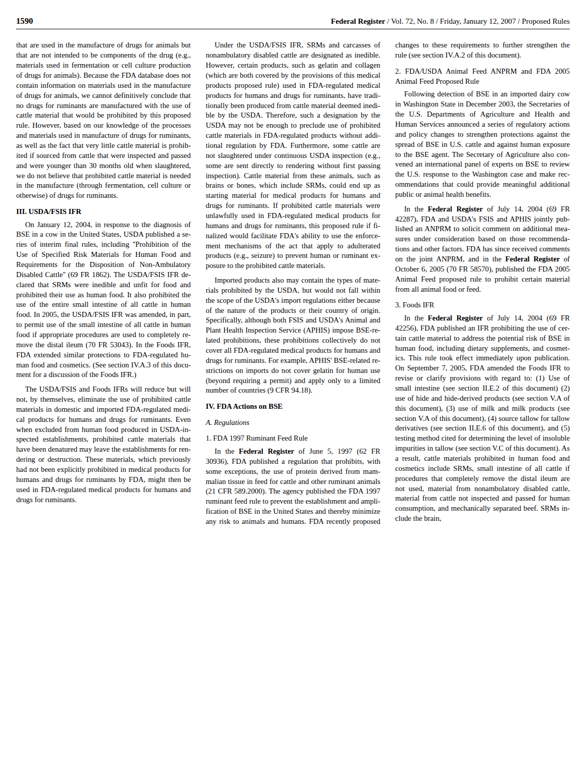1590 Federal Register / Vol. 72, No. 8 / Friday, January 12, 2007 / Proposed Rules
that are used in the manufacture of drugs for animals but that are not intended to be components of the drug (e.g., materials used in fermentation or cell culture production of drugs for animals). Because the FDA database does not contain information on materials used in the manufacture of drugs for animals, we cannot definitively conclude that no drugs for ruminants are manufactured with the use of cattle material that would be prohibited by this proposed rule. However, based on our knowledge of the processes and materials used in manufacture of drugs for ruminants, as well as the fact that very little cattle material is prohibited if sourced from cattle that were inspected and passed and were younger than 30 months old when slaughtered, we do not believe that prohibited cattle material is needed in the manufacture (through fermentation, cell culture or otherwise) of drugs for ruminants.
III. USDA/FSIS IFR
On January 12, 2004, in response to the diagnosis of BSE in a cow in the United States, USDA published a series of interim final rules, including ''Prohibition of the Use of Specified Risk Materials for Human Food and Requirements for the Disposition of Non-Ambulatory Disabled Cattle'' (69 FR 1862). The USDA/FSIS IFR declared that SRMs were inedible and unfit for food and prohibited their use as human food. It also prohibited the use of the entire small intestine of all cattle in human food. In 2005, the USDA/FSIS IFR was amended, in part, to permit use of the small intestine of all cattle in human food if appropriate procedures are used to completely remove the distal ileum (70 FR 53043). In the Foods IFR, FDA extended similar protections to FDA-regulated human food and cosmetics. (See section IV.A.3 of this document for a discussion of the Foods IFR.)
The USDA/FSIS and Foods IFRs will reduce but will not, by themselves, eliminate the use of prohibited cattle materials in domestic and imported FDA-regulated medical products for humans and drugs for ruminants. Even when excluded from human food produced in USDA-inspected establishments, prohibited cattle materials that have been denatured may leave the establishments for rendering or destruction. These materials, which previously had not been explicitly prohibited in medical products for humans and drugs for ruminants by FDA, might then be used in FDA-regulated medical products for humans and drugs for ruminants.
Under the USDA/FSIS IFR, SRMs and carcasses of nonambulatory disabled cattle are designated as inedible. However, certain products, such as gelatin and collagen (which are both covered by the provisions of this medical products proposed rule) used in FDA-regulated medical products for humans and drugs for ruminants, have traditionally been produced from cattle material deemed inedible by the USDA. Therefore, such a designation by the USDA may not be enough to preclude use of prohibited cattle materials in FDA-regulated products without additional regulation by FDA. Furthermore, some cattle are not slaughtered under continuous USDA inspection (e.g., some are sent directly to rendering without first passing inspection). Cattle material from these animals, such as brains or bones, which include SRMs, could end up as starting material for medical products for humans and drugs for ruminants. If prohibited cattle materials were unlawfully used in FDA-regulated medical products for humans and drugs for ruminants, this proposed rule if finalized would facilitate FDA's ability to use the enforcement mechanisms of the act that apply to adulterated products (e.g., seizure) to prevent human or ruminant exposure to the prohibited cattle materials.
Imported products also may contain the types of materials prohibited by the USDA, but would not fall within the scope of the USDA's import regulations either because of the nature of the products or their country of origin. Specifically, although both FSIS and USDA's Animal and Plant Health Inspection Service (APHIS) impose BSE-related prohibitions, these prohibitions collectively do not cover all FDA-regulated medical products for humans and drugs for ruminants. For example, APHIS' BSE-related restrictions on imports do not cover gelatin for human use (beyond requiring a permit) and apply only to a limited number of countries (9 CFR 94.18).
IV. FDA Actions on BSE
A. Regulations
1. FDA 1997 Ruminant Feed Rule
In the Federal Register of June 5, 1997 (62 FR 30936), FDA published a regulation that prohibits, with some exceptions, the use of protein derived from mammalian tissue in feed for cattle and other ruminant animals (21 CFR 589.2000). The agency published the FDA 1997 ruminant feed rule to prevent the establishment and amplification of BSE in the United States and thereby minimize any risk to animals and humans. FDA recently proposed changes to these requirements to further strengthen the rule (see section IV.A.2 of this document).
2. FDA/USDA Animal Feed ANPRM and FDA 2005 Animal Feed Proposed Rule
Following detection of BSE in an imported dairy cow in Washington State in December 2003, the Secretaries of the U.S. Departments of Agriculture and Health and Human Services announced a series of regulatory actions and policy changes to strengthen protections against the spread of BSE in U.S. cattle and against human exposure to the BSE agent. The Secretary of Agriculture also convened an international panel of experts on BSE to review the U.S. response to the Washington case and make recommendations that could provide meaningful additional public or animal health benefits.
In the Federal Register of July 14, 2004 (69 FR 42287), FDA and USDA's FSIS and APHIS jointly published an ANPRM to solicit comment on additional measures under consideration based on those recommendations and other factors. FDA has since received comments on the joint ANPRM, and in the Federal Register of October 6, 2005 (70 FR 58570), published the FDA 2005 Animal Feed proposed rule to prohibit certain material from all animal food or feed.
3. Foods IFR
In the Federal Register of July 14, 2004 (69 FR 42256), FDA published an IFR prohibiting the use of certain cattle material to address the potential risk of BSE in human food, including dietary supplements, and cosmetics. This rule took effect immediately upon publication. On September 7, 2005, FDA amended the Foods IFR to revise or clarify provisions with regard to: (1) Use of small intestine (see section II.E.2 of this document) (2) use of hide and hide-derived products (see section V.A of this document), (3) use of milk and milk products (see section V.A of this document), (4) source tallow for tallow derivatives (see section II.E.6 of this document), and (5) testing method cited for determining the level of insoluble impurities in tallow (see section V.C of this document). As a result, cattle materials prohibited in human food and cosmetics include SRMs, small intestine of all cattle if procedures that completely remove the distal ileum are not used, material from nonambulatory disabled cattle, material from cattle not inspected and passed for human consumption, and mechanically separated beef. SRMs include the brain,